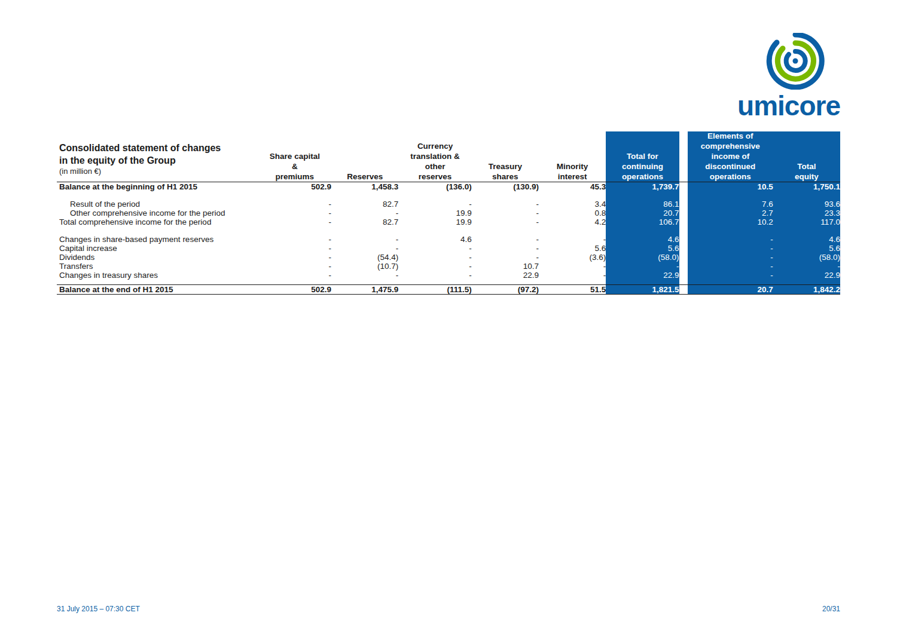umicore
| Consolidated statement of changes in the equity of the Group (in million €) | Share capital & premiums | Reserves | Currency translation & other reserves | Treasury shares | Minority interest | Total for continuing operations | | Elements of comprehensive income of discontinued operations | Total equity |
| --- | --- | --- | --- | --- | --- | --- | --- | --- | --- |
| Balance at the beginning of H1 2015 | 502.9 | 1,458.3 | (136.0) | (130.9) | 45.3 | 1,739.7 | | 10.5 | 1,750.1 |
| Result of the period | - | 82.7 | - | - | 3.4 | 86.1 | | 7.6 | 93.6 |
| Other comprehensive income for the period | - | - | 19.9 | - | 0.8 | 20.7 | | 2.7 | 23.3 |
| Total comprehensive income for the period | - | 82.7 | 19.9 | - | 4.2 | 106.7 | | 10.2 | 117.0 |
| Changes in share-based payment reserves | - | - | 4.6 | - | - | 4.6 | | - | 4.6 |
| Capital increase | - | - | - | - | 5.6 | 5.6 | | - | 5.6 |
| Dividends | - | (54.4) | - | - | (3.6) | (58.0) | | - | (58.0) |
| Transfers | - | (10.7) | - | 10.7 | - | - | | - | - |
| Changes in treasury shares | - | - | - | 22.9 | - | 22.9 | | - | 22.9 |
| Balance at the end of H1 2015 | 502.9 | 1,475.9 | (111.5) | (97.2) | 51.5 | 1,821.5 | | 20.7 | 1,842.2 |
31 July 2015 – 07:30 CET 20/31